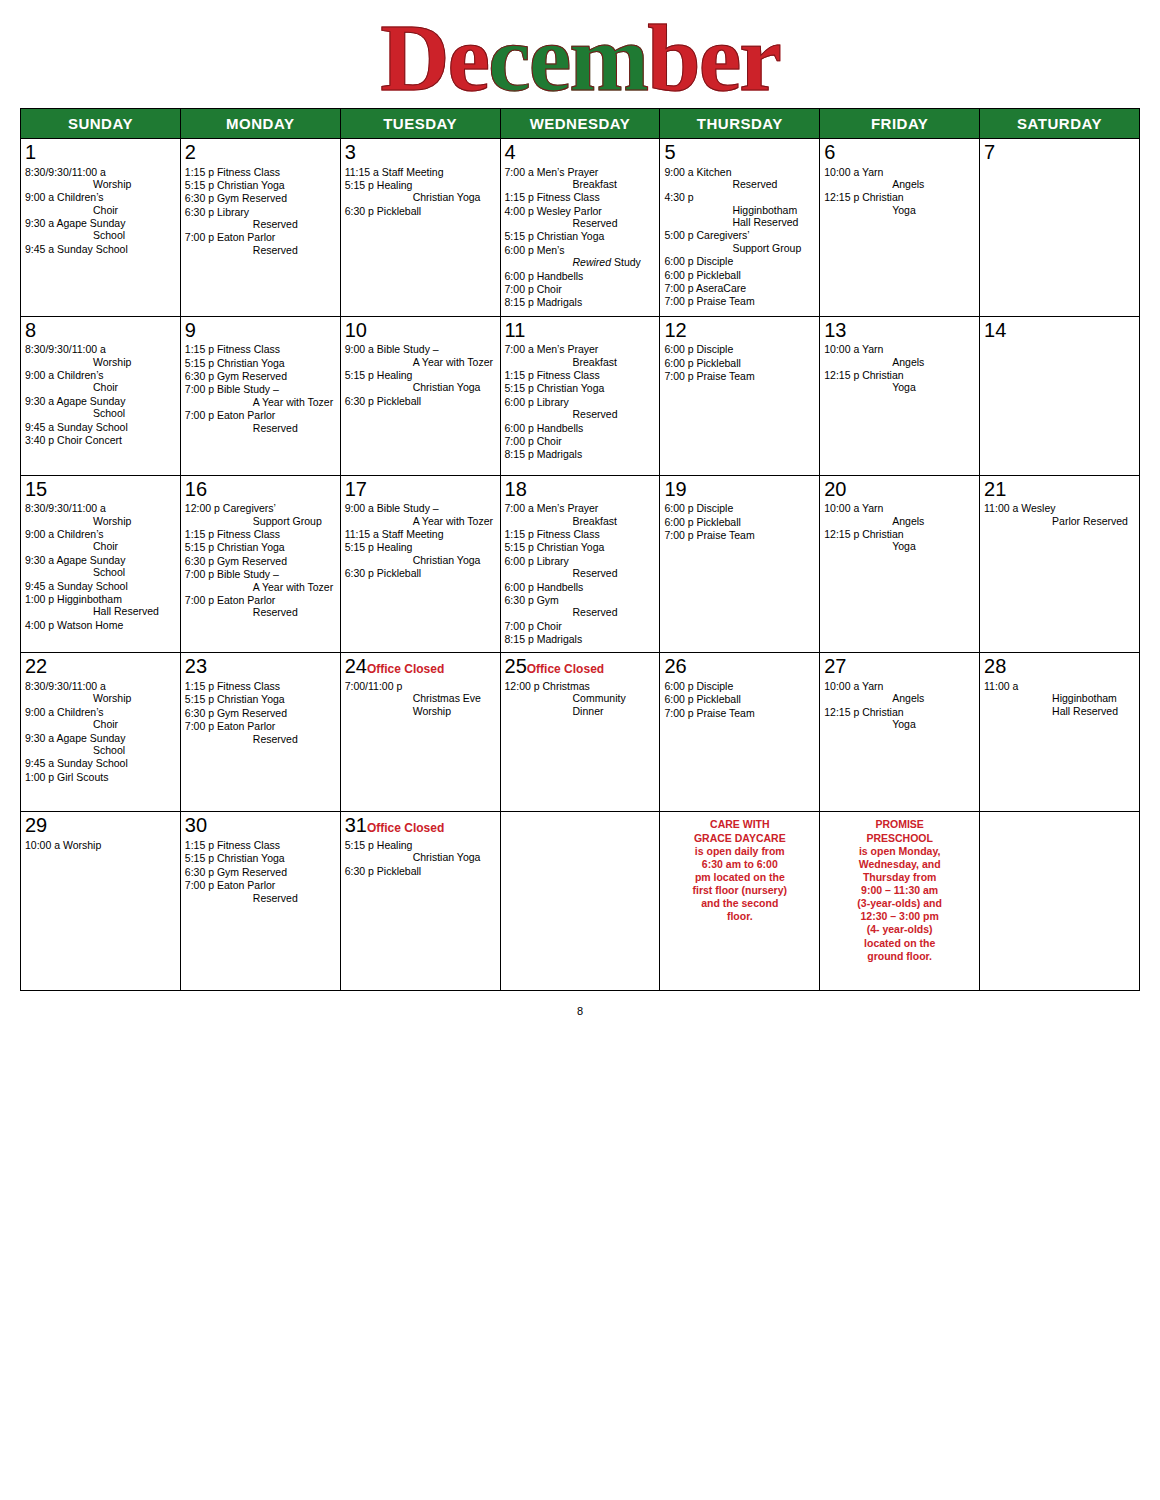December
| SUNDAY | MONDAY | TUESDAY | WEDNESDAY | THURSDAY | FRIDAY | SATURDAY |
| --- | --- | --- | --- | --- | --- | --- |
| 1 8:30/9:30/11:00 a Worship 9:00 a Children’s Choir 9:30 a Agape Sunday School 9:45 a Sunday School | 2 1:15 p Fitness Class 5:15 p Christian Yoga 6:30 p Gym Reserved 6:30 p Library Reserved 7:00 p Eaton Parlor Reserved | 3 11:15 a Staff Meeting 5:15 p Healing Christian Yoga 6:30 p Pickleball | 4 7:00 a Men’s Prayer Breakfast 1:15 p Fitness Class 4:00 p Wesley Parlor Reserved 5:15 p Christian Yoga 6:00 p Men’s Rewired Study 6:00 p Handbells 7:00 p Choir 8:15 p Madrigals | 5 9:00 a Kitchen Reserved 4:30 p Higginbotham Hall Reserved 5:00 p Caregivers’ Support Group 6:00 p Disciple 6:00 p Pickleball 7:00 p AseraCare 7:00 p Praise Team | 6 10:00 a Yarn Angels 12:15 p Christian Yoga | 7 |
| 8 8:30/9:30/11:00 a Worship 9:00 a Children’s Choir 9:30 a Agape Sunday School 9:45 a Sunday School 3:40 p Choir Concert | 9 1:15 p Fitness Class 5:15 p Christian Yoga 6:30 p Gym Reserved 7:00 p Bible Study – A Year with Tozer 7:00 p Eaton Parlor Reserved | 10 9:00 a Bible Study – A Year with Tozer 5:15 p Healing Christian Yoga 6:30 p Pickleball | 11 7:00 a Men’s Prayer Breakfast 1:15 p Fitness Class 5:15 p Christian Yoga 6:00 p Library Reserved 6:00 p Handbells 7:00 p Choir 8:15 p Madrigals | 12 6:00 p Disciple 6:00 p Pickleball 7:00 p Praise Team | 13 10:00 a Yarn Angels 12:15 p Christian Yoga | 14 |
| 15 8:30/9:30/11:00 a Worship 9:00 a Children’s Choir 9:30 a Agape Sunday School 9:45 a Sunday School 1:00 p Higginbotham Hall Reserved 4:00 p Watson Home | 16 12:00 p Caregivers’ Support Group 1:15 p Fitness Class 5:15 p Christian Yoga 6:30 p Gym Reserved 7:00 p Bible Study – A Year with Tozer 7:00 p Eaton Parlor Reserved | 17 9:00 a Bible Study – A Year with Tozer 11:15 a Staff Meeting 5:15 p Healing Christian Yoga 6:30 p Pickleball | 18 7:00 a Men’s Prayer Breakfast 1:15 p Fitness Class 5:15 p Christian Yoga 6:00 p Library Reserved 6:00 p Handbells 6:30 p Gym Reserved 7:00 p Choir 8:15 p Madrigals | 19 6:00 p Disciple 6:00 p Pickleball 7:00 p Praise Team | 20 10:00 a Yarn Angels 12:15 p Christian Yoga | 21 11:00 a Wesley Parlor Reserved |
| 22 8:30/9:30/11:00 a Worship 9:00 a Children’s Choir 9:30 a Agape Sunday School 9:45 a Sunday School 1:00 p Girl Scouts | 23 1:15 p Fitness Class 5:15 p Christian Yoga 6:30 p Gym Reserved 7:00 p Eaton Parlor Reserved | 24 Office Closed 7:00/11:00 p Christmas Eve Worship | 25 Office Closed 12:00 p Christmas Community Dinner | 26 6:00 p Disciple 6:00 p Pickleball 7:00 p Praise Team | 27 10:00 a Yarn Angels 12:15 p Christian Yoga | 28 11:00 a Higginbotham Hall Reserved |
| 29 10:00 a Worship | 30 1:15 p Fitness Class 5:15 p Christian Yoga 6:30 p Gym Reserved 7:00 p Eaton Parlor Reserved | 31 Office Closed 5:15 p Healing Christian Yoga 6:30 p Pickleball | | CARE WITH GRACE DAYCARE is open daily from 6:30 am to 6:00 pm located on the first floor (nursery) and the second floor. | PROMISE PRESCHOOL is open Monday, Wednesday, and Thursday from 9:00 – 11:30 am (3-year-olds) and 12:30 – 3:00 pm (4- year-olds) located on the ground floor. | |
8